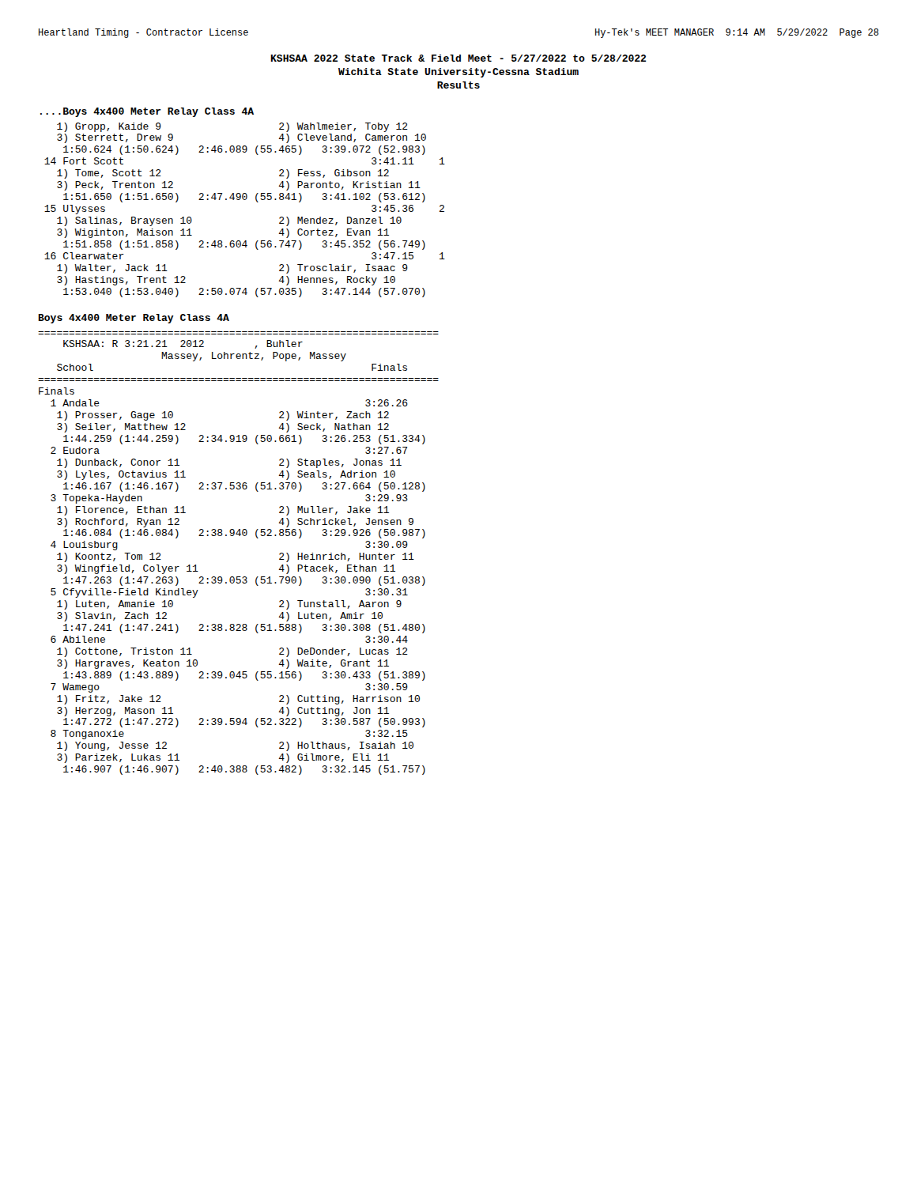Heartland Timing - Contractor License Hy-Tek's MEET MANAGER 9:14 AM 5/29/2022 Page 28
KSHSAA 2022 State Track & Field Meet - 5/27/2022 to 5/28/2022
Wichita State University-Cessna Stadium
Results
....Boys 4x400 Meter Relay Class 4A
   1) Gropp, Kaide 9                   2) Wahlmeier, Toby 12
   3) Sterrett, Drew 9                 4) Cleveland, Cameron 10
    1:50.624 (1:50.624)   2:46.089 (55.465)   3:39.072 (52.983)
 14 Fort Scott                                        3:41.11    1
   1) Tome, Scott 12                   2) Fess, Gibson 12
   3) Peck, Trenton 12                 4) Paronto, Kristian 11
    1:51.650 (1:51.650)   2:47.490 (55.841)   3:41.102 (53.612)
 15 Ulysses                                           3:45.36    2
   1) Salinas, Braysen 10              2) Mendez, Danzel 10
   3) Wiginton, Maison 11              4) Cortez, Evan 11
    1:51.858 (1:51.858)   2:48.604 (56.747)   3:45.352 (56.749)
 16 Clearwater                                        3:47.15    1
   1) Walter, Jack 11                  2) Trosclair, Isaac 9
   3) Hastings, Trent 12               4) Hennes, Rocky 10
    1:53.040 (1:53.040)   2:50.074 (57.035)   3:47.144 (57.070)
Boys 4x400 Meter Relay Class 4A
=================================================================
    KSHSAA: R 3:21.21  2012        , Buhler
                    Massey, Lohrentz, Pope, Massey
   School                                             Finals
=================================================================
Finals
  1 Andale                                           3:26.26
   1) Prosser, Gage 10                 2) Winter, Zach 12
   3) Seiler, Matthew 12               4) Seck, Nathan 12
    1:44.259 (1:44.259)   2:34.919 (50.661)   3:26.253 (51.334)
  2 Eudora                                           3:27.67
   1) Dunback, Conor 11                2) Staples, Jonas 11
   3) Lyles, Octavius 11               4) Seals, Adrion 10
    1:46.167 (1:46.167)   2:37.536 (51.370)   3:27.664 (50.128)
  3 Topeka-Hayden                                    3:29.93
   1) Florence, Ethan 11               2) Muller, Jake 11
   3) Rochford, Ryan 12                4) Schrickel, Jensen 9
    1:46.084 (1:46.084)   2:38.940 (52.856)   3:29.926 (50.987)
  4 Louisburg                                        3:30.09
   1) Koontz, Tom 12                   2) Heinrich, Hunter 11
   3) Wingfield, Colyer 11             4) Ptacek, Ethan 11
    1:47.263 (1:47.263)   2:39.053 (51.790)   3:30.090 (51.038)
  5 Cfyville-Field Kindley                           3:30.31
   1) Luten, Amanie 10                 2) Tunstall, Aaron 9
   3) Slavin, Zach 12                  4) Luten, Amir 10
    1:47.241 (1:47.241)   2:38.828 (51.588)   3:30.308 (51.480)
  6 Abilene                                          3:30.44
   1) Cottone, Triston 11              2) DeDonder, Lucas 12
   3) Hargraves, Keaton 10             4) Waite, Grant 11
    1:43.889 (1:43.889)   2:39.045 (55.156)   3:30.433 (51.389)
  7 Wamego                                           3:30.59
   1) Fritz, Jake 12                   2) Cutting, Harrison 10
   3) Herzog, Mason 11                 4) Cutting, Jon 11
    1:47.272 (1:47.272)   2:39.594 (52.322)   3:30.587 (50.993)
  8 Tonganoxie                                       3:32.15
   1) Young, Jesse 12                  2) Holthaus, Isaiah 10
   3) Parizek, Lukas 11                4) Gilmore, Eli 11
    1:46.907 (1:46.907)   2:40.388 (53.482)   3:32.145 (51.757)